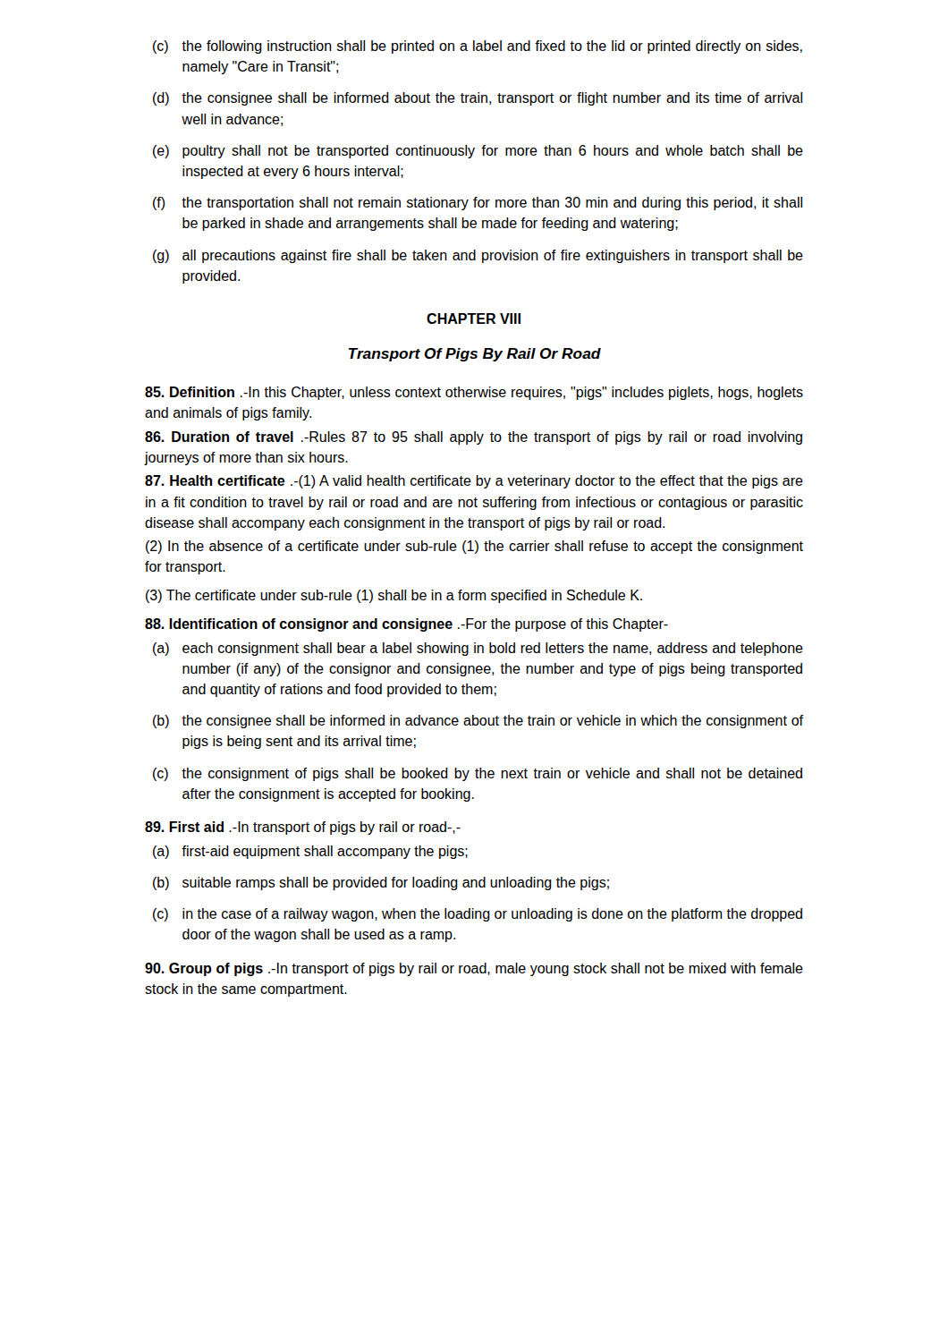(c) the following instruction shall be printed on a label and fixed to the lid or printed directly on sides, namely "Care in Transit";
(d) the consignee shall be informed about the train, transport or flight number and its time of arrival well in advance;
(e) poultry shall not be transported continuously for more than 6 hours and whole batch shall be inspected at every 6 hours interval;
(f) the transportation shall not remain stationary for more than 30 min and during this period, it shall be parked in shade and arrangements shall be made for feeding and watering;
(g) all precautions against fire shall be taken and provision of fire extinguishers in transport shall be provided.
CHAPTER VIII
Transport Of Pigs By Rail Or Road
85. Definition .-In this Chapter, unless context otherwise requires, "pigs" includes piglets, hogs, hoglets and animals of pigs family.
86. Duration of travel .-Rules 87 to 95 shall apply to the transport of pigs by rail or road involving journeys of more than six hours.
87. Health certificate .-(1) A valid health certificate by a veterinary doctor to the effect that the pigs are in a fit condition to travel by rail or road and are not suffering from infectious or contagious or parasitic disease shall accompany each consignment in the transport of pigs by rail or road.
(2) In the absence of a certificate under sub-rule (1) the carrier shall refuse to accept the consignment for transport.
(3) The certificate under sub-rule (1) shall be in a form specified in Schedule K.
88. Identification of consignor and consignee .-For the purpose of this Chapter-
(a) each consignment shall bear a label showing in bold red letters the name, address and telephone number (if any) of the consignor and consignee, the number and type of pigs being transported and quantity of rations and food provided to them;
(b) the consignee shall be informed in advance about the train or vehicle in which the consignment of pigs is being sent and its arrival time;
(c) the consignment of pigs shall be booked by the next train or vehicle and shall not be detained after the consignment is accepted for booking.
89. First aid .-In transport of pigs by rail or road-,-
(a) first-aid equipment shall accompany the pigs;
(b) suitable ramps shall be provided for loading and unloading the pigs;
(c) in the case of a railway wagon, when the loading or unloading is done on the platform the dropped door of the wagon shall be used as a ramp.
90. Group of pigs .-In transport of pigs by rail or road, male young stock shall not be mixed with female stock in the same compartment.